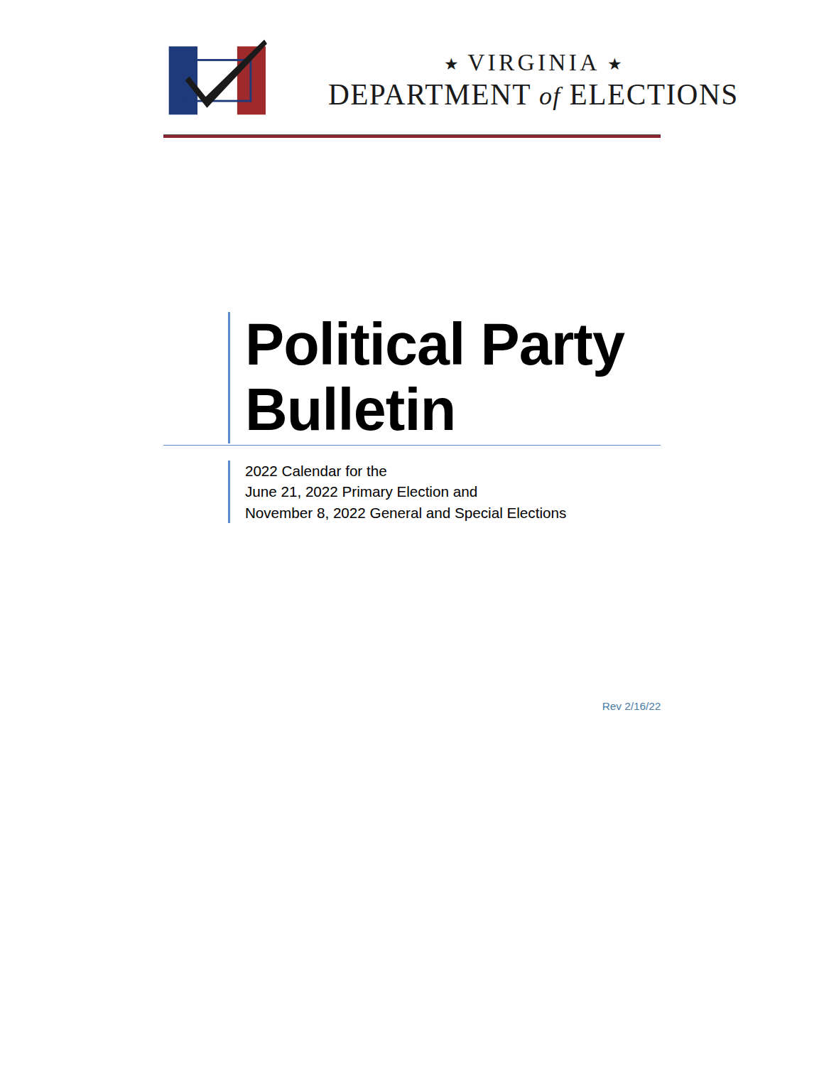★ VIRGINIA ★
DEPARTMENT of ELECTIONS
Political Party Bulletin
2022 Calendar for the
June 21, 2022 Primary Election and
November 8, 2022 General and Special Elections
Rev 2/16/22